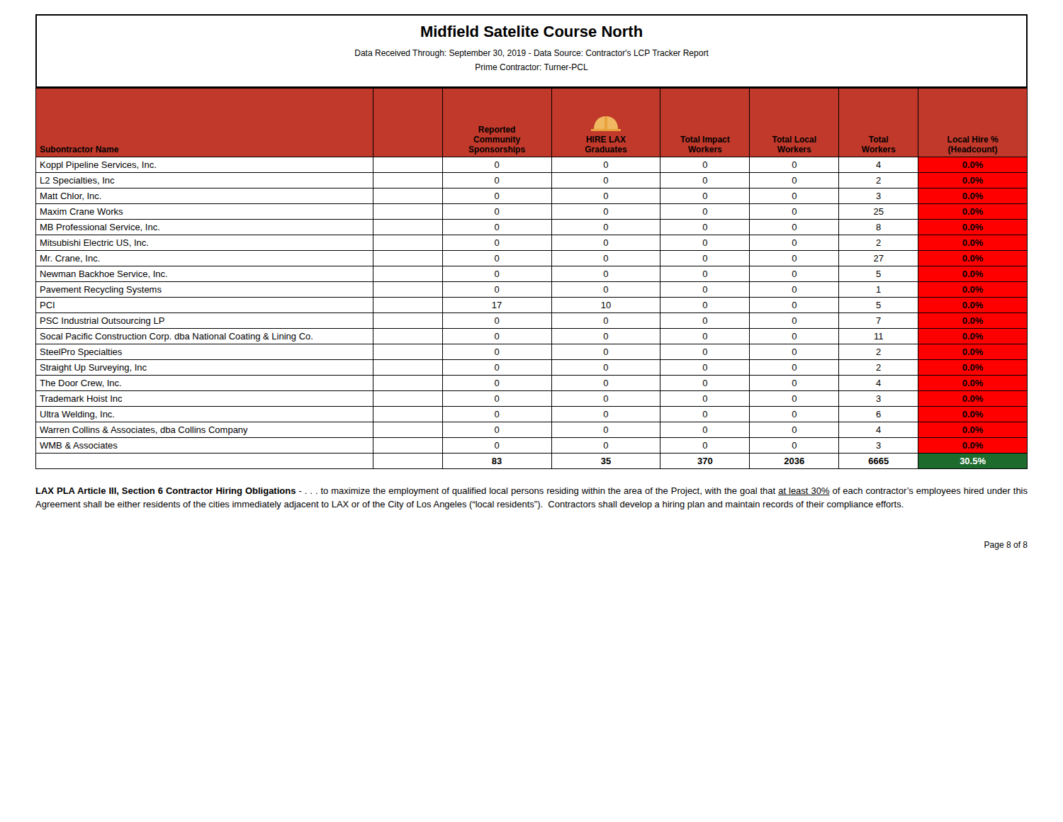| Midfield Satelite Course North Data Received Through: September 30, 2019 - Data Source: Contractor's LCP Tracker Report Prime Contractor: Turner-PCL |
| Subontractor Name | | Reported Community Sponsorships | HIRE LAX Graduates | Total Impact Workers | Total Local Workers | Total Workers | Local Hire % (Headcount) |
| --- | --- | --- | --- | --- | --- | --- | --- |
| Koppl Pipeline Services, Inc. | | 0 | 0 | 0 | 0 | 4 | 0.0% |
| L2 Specialties, Inc | | 0 | 0 | 0 | 0 | 2 | 0.0% |
| Matt Chlor, Inc. | | 0 | 0 | 0 | 0 | 3 | 0.0% |
| Maxim Crane Works | | 0 | 0 | 0 | 0 | 25 | 0.0% |
| MB Professional Service, Inc. | | 0 | 0 | 0 | 0 | 8 | 0.0% |
| Mitsubishi Electric US, Inc. | | 0 | 0 | 0 | 0 | 2 | 0.0% |
| Mr. Crane, Inc. | | 0 | 0 | 0 | 0 | 27 | 0.0% |
| Newman Backhoe Service, Inc. | | 0 | 0 | 0 | 0 | 5 | 0.0% |
| Pavement Recycling Systems | | 0 | 0 | 0 | 0 | 1 | 0.0% |
| PCI | | 17 | 10 | 0 | 0 | 5 | 0.0% |
| PSC Industrial Outsourcing LP | | 0 | 0 | 0 | 0 | 7 | 0.0% |
| Socal Pacific Construction Corp. dba National Coating & Lining Co. | | 0 | 0 | 0 | 0 | 11 | 0.0% |
| SteelPro Specialties | | 0 | 0 | 0 | 0 | 2 | 0.0% |
| Straight Up Surveying, Inc | | 0 | 0 | 0 | 0 | 2 | 0.0% |
| The Door Crew, Inc. | | 0 | 0 | 0 | 0 | 4 | 0.0% |
| Trademark Hoist Inc | | 0 | 0 | 0 | 0 | 3 | 0.0% |
| Ultra Welding, Inc. | | 0 | 0 | 0 | 0 | 6 | 0.0% |
| Warren Collins & Associates, dba Collins Company | | 0 | 0 | 0 | 0 | 4 | 0.0% |
| WMB & Associates | | 0 | 0 | 0 | 0 | 3 | 0.0% |
| | | 83 | 35 | 370 | 2036 | 6665 | 30.5% |
LAX PLA Article III, Section 6 Contractor Hiring Obligations - . . . to maximize the employment of qualified local persons residing within the area of the Project, with the goal that at least 30% of each contractor’s employees hired under this Agreement shall be either residents of the cities immediately adjacent to LAX or of the City of Los Angeles (“local residents”). Contractors shall develop a hiring plan and maintain records of their compliance efforts.
Page 8 of 8